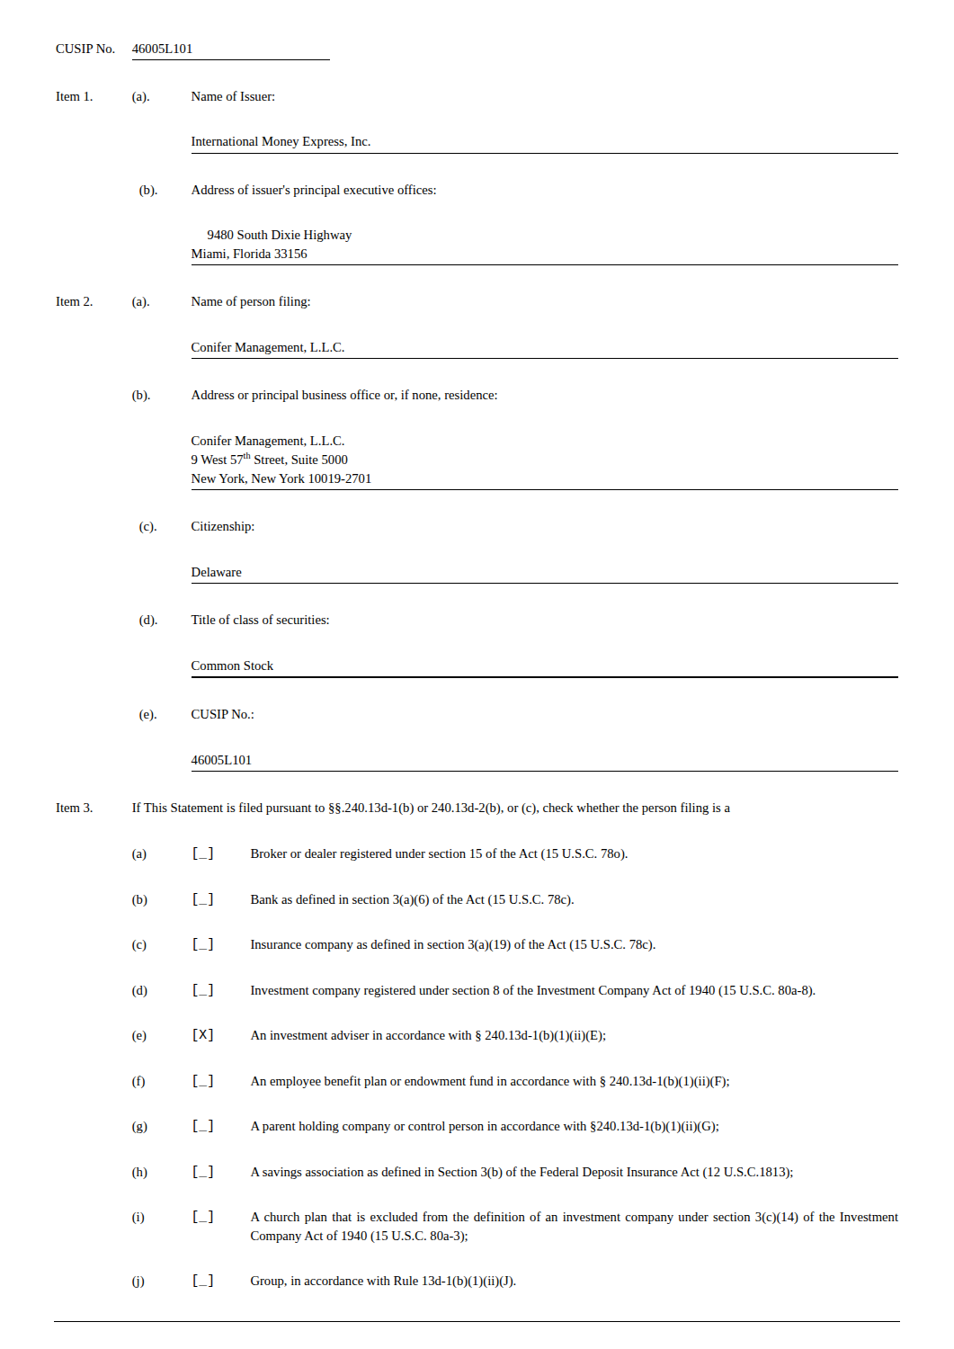| CUSIP No. | 46005L101 |
| Item 1. | (a). | Name of Issuer: |
| | | International Money Express, Inc. |
| | (b). | Address of issuer's principal executive offices: |
| | | 9480 South Dixie Highway Miami, Florida 33156 |
| Item 2. | (a). | Name of person filing: |
| | | Conifer Management, L.L.C. |
| | (b). | Address or principal business office or, if none, residence: |
| | | Conifer Management, L.L.C. 9 West 57 th Street, Suite 5000 New York, New York 10019-2701 |
| | (c). | Citizenship: |
| | | Delaware |
| | (d). | Title of class of securities: |
| | | Common Stock |
| | (e). | CUSIP No.: |
| | | 46005L101 |
| Item 3. | If This Statement is filed pursuant to §§.240.13d-1(b) or 240.13d-2(b), or (c), check whether the person filing is a |
| | (a) | [_] | Broker or dealer registered under section 15 of the Act (15 U.S.C. 78o). |
| | (b) | [_] | Bank as defined in section 3(a)(6) of the Act (15 U.S.C. 78c). |
| | (c) | [_] | Insurance company as defined in section 3(a)(19) of the Act (15 U.S.C. 78c). |
| | (d) | [_] | Investment company registered under section 8 of the Investment Company Act of 1940 (15 U.S.C. 80a-8). |
| | (e) | [X] | An investment adviser in accordance with § 240.13d-1(b)(1)(ii)(E); |
| | (f) | [_] | An employee benefit plan or endowment fund in accordance with § 240.13d-1(b)(1)(ii)(F); |
| | (g) | [_] | A parent holding company or control person in accordance with §240.13d-1(b)(1)(ii)(G); |
| | (h) | [_] | A savings association as defined in Section 3(b) of the Federal Deposit Insurance Act (12 U.S.C.1813); |
| | (i) | [_] | A church plan that is excluded from the definition of an investment company under section 3(c)(14) of the Investment Company Act of 1940 (15 U.S.C. 80a-3); |
| | (j) | [_] | Group, in accordance with Rule 13d-1(b)(1)(ii)(J). |